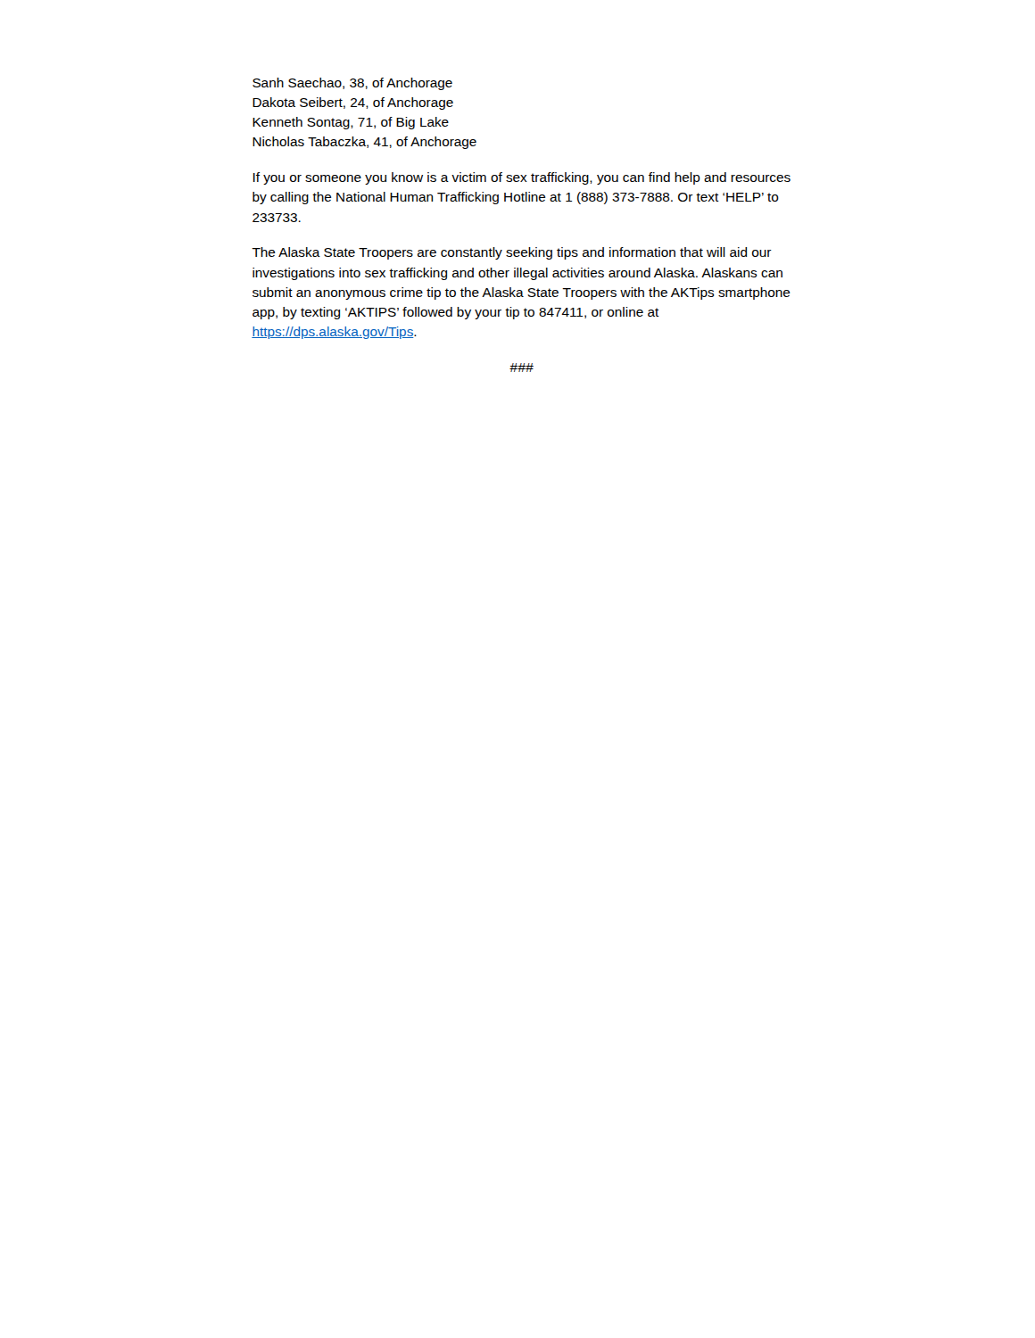Sanh Saechao, 38, of Anchorage
Dakota Seibert, 24, of Anchorage
Kenneth Sontag, 71, of Big Lake
Nicholas Tabaczka, 41, of Anchorage
If you or someone you know is a victim of sex trafficking, you can find help and resources by calling the National Human Trafficking Hotline at 1 (888) 373-7888. Or text ‘HELP’ to 233733.
The Alaska State Troopers are constantly seeking tips and information that will aid our investigations into sex trafficking and other illegal activities around Alaska. Alaskans can submit an anonymous crime tip to the Alaska State Troopers with the AKTips smartphone app, by texting ‘AKTIPS’ followed by your tip to 847411, or online at https://dps.alaska.gov/Tips.
###